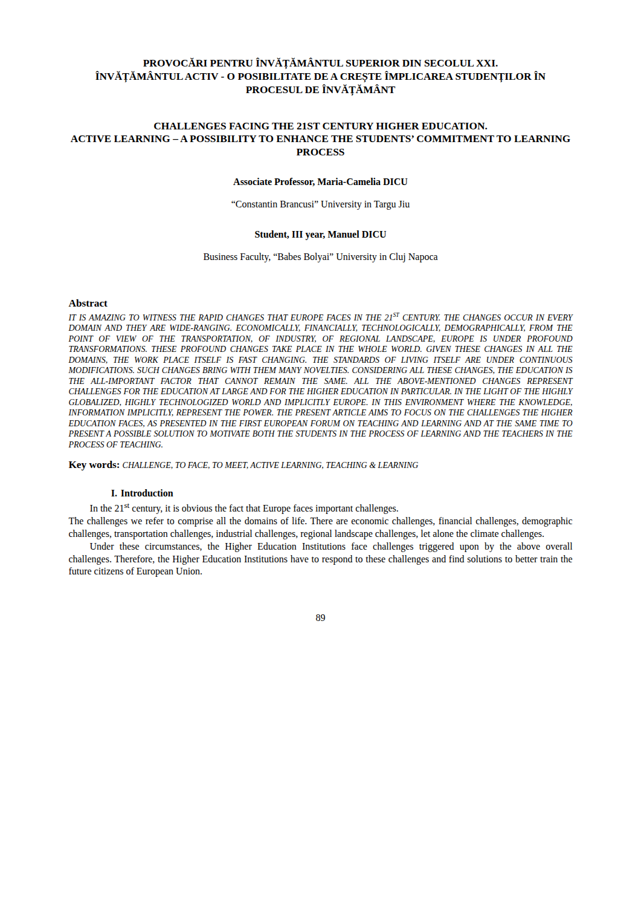PROVOCĂRI PENTRU ÎNVĂȚĂMÂNTUL SUPERIOR DIN SECOLUL XXI.
ÎNVĂȚĂMÂNTUL ACTIV - O POSIBILITATE DE A CREȘTE ÎMPLICAREA STUDENȚILOR ÎN PROCESUL DE ÎNVĂȚĂMÂNT
CHALLENGES FACING THE 21ST CENTURY HIGHER EDUCATION.
ACTIVE LEARNING – A POSSIBILITY TO ENHANCE THE STUDENTS’ COMMITMENT TO LEARNING PROCESS
Associate Professor, Maria-Camelia DICU
“Constantin Brancusi” University in Targu Jiu
Student, III year, Manuel DICU
Business Faculty, “Babes Bolyai” University in Cluj Napoca
Abstract
IT IS AMAZING TO WITNESS THE RAPID CHANGES THAT EUROPE FACES IN THE 21ST CENTURY. THE CHANGES OCCUR IN EVERY DOMAIN AND THEY ARE WIDE-RANGING. ECONOMICALLY, FINANCIALLY, TECHNOLOGICALLY, DEMOGRAPHICALLY, FROM THE POINT OF VIEW OF THE TRANSPORTATION, OF INDUSTRY, OF REGIONAL LANDSCAPE, EUROPE IS UNDER PROFOUND TRANSFORMATIONS. THESE PROFOUND CHANGES TAKE PLACE IN THE WHOLE WORLD. GIVEN THESE CHANGES IN ALL THE DOMAINS, THE WORK PLACE ITSELF IS FAST CHANGING. THE STANDARDS OF LIVING ITSELF ARE UNDER CONTINUOUS MODIFICATIONS. SUCH CHANGES BRING WITH THEM MANY NOVELTIES. CONSIDERING ALL THESE CHANGES, THE EDUCATION IS THE ALL-IMPORTANT FACTOR THAT CANNOT REMAIN THE SAME. ALL THE ABOVE-MENTIONED CHANGES REPRESENT CHALLENGES FOR THE EDUCATION AT LARGE AND FOR THE HIGHER EDUCATION IN PARTICULAR. IN THE LIGHT OF THE HIGHLY GLOBALIZED, HIGHLY TECHNOLOGIZED WORLD AND IMPLICITLY EUROPE. IN THIS ENVIRONMENT WHERE THE KNOWLEDGE, INFORMATION IMPLICITLY, REPRESENT THE POWER. THE PRESENT ARTICLE AIMS TO FOCUS ON THE CHALLENGES THE HIGHER EDUCATION FACES, AS PRESENTED IN THE FIRST EUROPEAN FORUM ON TEACHING AND LEARNING AND AT THE SAME TIME TO PRESENT A POSSIBLE SOLUTION TO MOTIVATE BOTH THE STUDENTS IN THE PROCESS OF LEARNING AND THE TEACHERS IN THE PROCESS OF TEACHING.
Key words: CHALLENGE, TO FACE, TO MEET, ACTIVE LEARNING, TEACHING & LEARNING
I. Introduction
In the 21st century, it is obvious the fact that Europe faces important challenges.
The challenges we refer to comprise all the domains of life. There are economic challenges, financial challenges, demographic challenges, transportation challenges, industrial challenges, regional landscape challenges, let alone the climate challenges.
Under these circumstances, the Higher Education Institutions face challenges triggered upon by the above overall challenges. Therefore, the Higher Education Institutions have to respond to these challenges and find solutions to better train the future citizens of European Union.
89